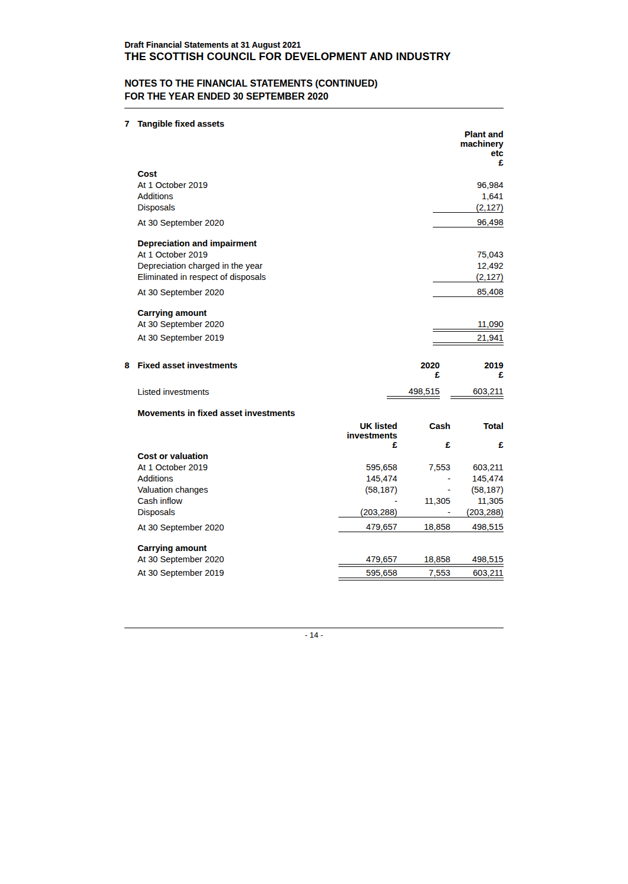Draft Financial Statements at 31 August 2021
THE SCOTTISH COUNCIL FOR DEVELOPMENT AND INDUSTRY
NOTES TO THE FINANCIAL STATEMENTS (CONTINUED)
FOR THE YEAR ENDED 30 SEPTEMBER 2020
| 7 | Tangible fixed assets | |
| | | Plant and |
| | | machinery |
| | | etc |
| | | £ |
| | Cost | |
| | At 1 October 2019 | 96,984 |
| | Additions | 1,641 |
| | Disposals | (2,127) |
| | At 30 September 2020 | 96,498 |
| | Depreciation and impairment | |
| | At 1 October 2019 | 75,043 |
| | Depreciation charged in the year | 12,492 |
| | Eliminated in respect of disposals | (2,127) |
| | At 30 September 2020 | 85,408 |
| | Carrying amount | |
| | At 30 September 2020 | 11,090 |
| | At 30 September 2019 | 21,941 |
| 8 | Fixed asset investments | 2020 | | 2019 |
| | | £ | | £ |
| | Listed investments | 498,515 | | 603,211 |
| | Movements in fixed asset investments |
| | | UK listed | Cash | Total |
| | | investments | | |
| | | £ | £ | £ |
| | Cost or valuation | | | |
| | At 1 October 2019 | 595,658 | 7,553 | 603,211 |
| | Additions | 145,474 | - | 145,474 |
| | Valuation changes | (58,187) | - | (58,187) |
| | Cash inflow | - | 11,305 | 11,305 |
| | Disposals | (203,288) | - | (203,288) |
| | At 30 September 2020 | 479,657 | 18,858 | 498,515 |
| | Carrying amount | | | |
| | At 30 September 2020 | 479,657 | 18,858 | 498,515 |
| | At 30 September 2019 | 595,658 | 7,553 | 603,211 |
- 14 -